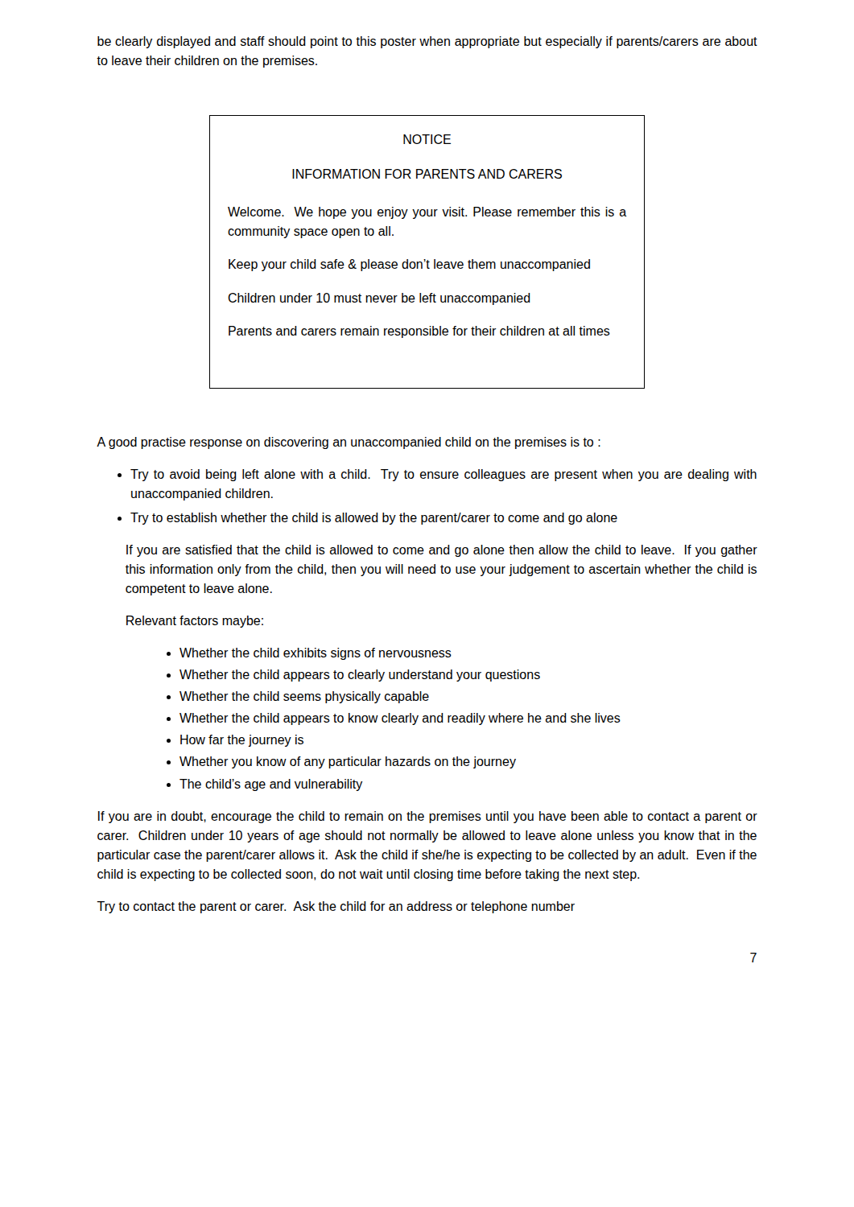be clearly displayed and staff should point to this poster when appropriate but especially if parents/carers are about to leave their children on the premises.
NOTICE
INFORMATION FOR PARENTS AND CARERS
Welcome. We hope you enjoy your visit. Please remember this is a community space open to all.
Keep your child safe & please don’t leave them unaccompanied
Children under 10 must never be left unaccompanied
Parents and carers remain responsible for their children at all times
A good practise response on discovering an unaccompanied child on the premises is to :
Try to avoid being left alone with a child. Try to ensure colleagues are present when you are dealing with unaccompanied children.
Try to establish whether the child is allowed by the parent/carer to come and go alone
If you are satisfied that the child is allowed to come and go alone then allow the child to leave. If you gather this information only from the child, then you will need to use your judgement to ascertain whether the child is competent to leave alone.
Relevant factors maybe:
Whether the child exhibits signs of nervousness
Whether the child appears to clearly understand your questions
Whether the child seems physically capable
Whether the child appears to know clearly and readily where he and she lives
How far the journey is
Whether you know of any particular hazards on the journey
The child’s age and vulnerability
If you are in doubt, encourage the child to remain on the premises until you have been able to contact a parent or carer. Children under 10 years of age should not normally be allowed to leave alone unless you know that in the particular case the parent/carer allows it. Ask the child if she/he is expecting to be collected by an adult. Even if the child is expecting to be collected soon, do not wait until closing time before taking the next step.
Try to contact the parent or carer. Ask the child for an address or telephone number
7